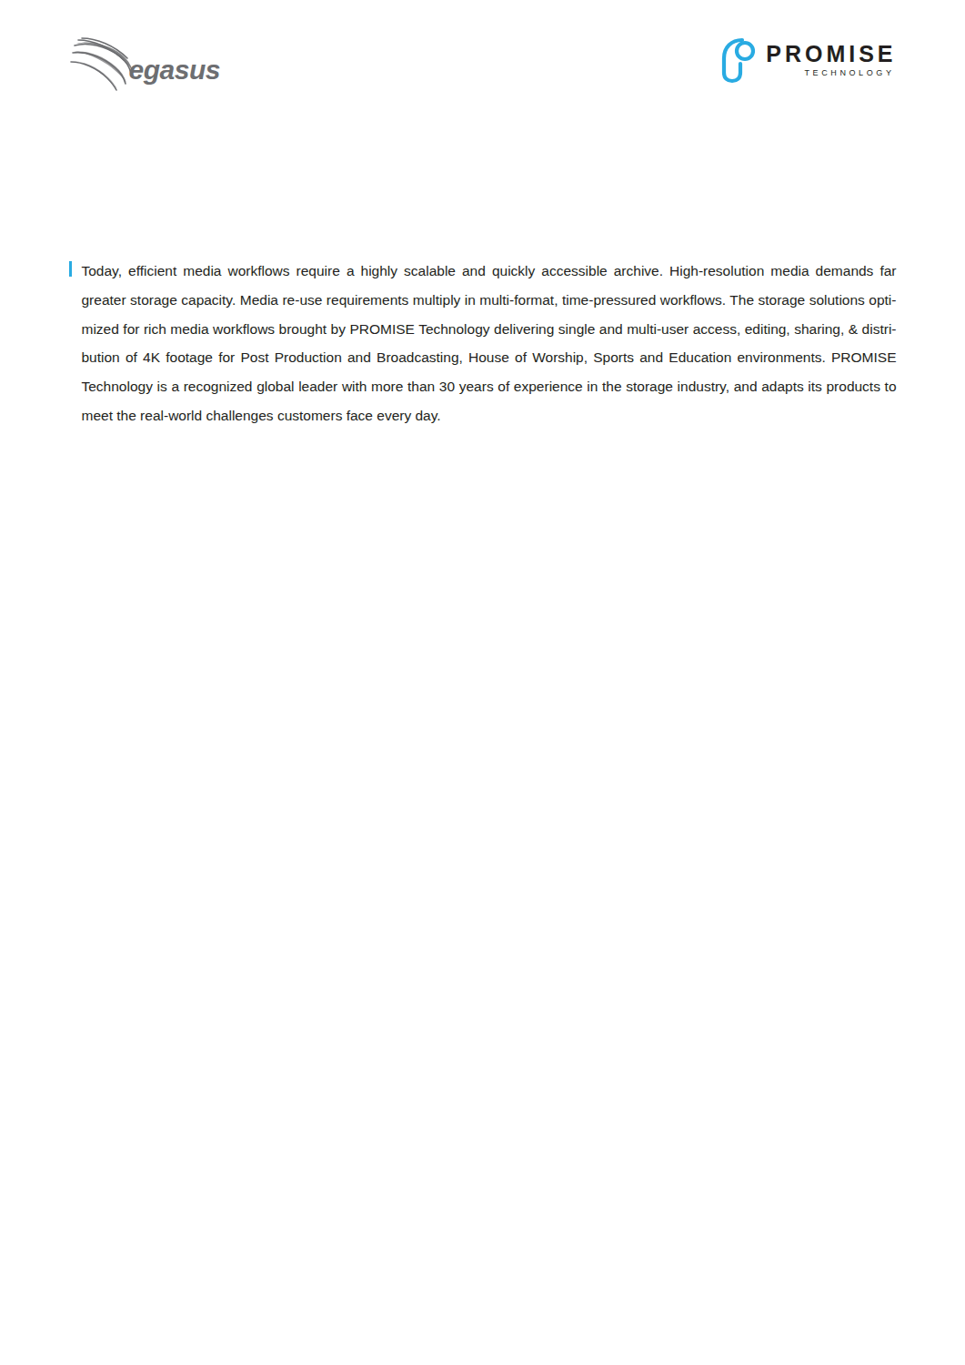egasus
PROMISE TECHNOLOGY
Today, efficient media workflows require a highly scalable and quickly accessible archive. High-resolution media demands far greater storage capacity. Media re-use requirements multiply in multi-format, time-pressured workflows. The storage solutions optimized for rich media workflows brought by PROMISE Technology delivering single and multi-user access, editing, sharing, & distribution of 4K footage for Post Production and Broadcasting, House of Worship, Sports and Education environments. PROMISE Technology is a recognized global leader with more than 30 years of experience in the storage industry, and adapts its products to meet the real-world challenges customers face every day.